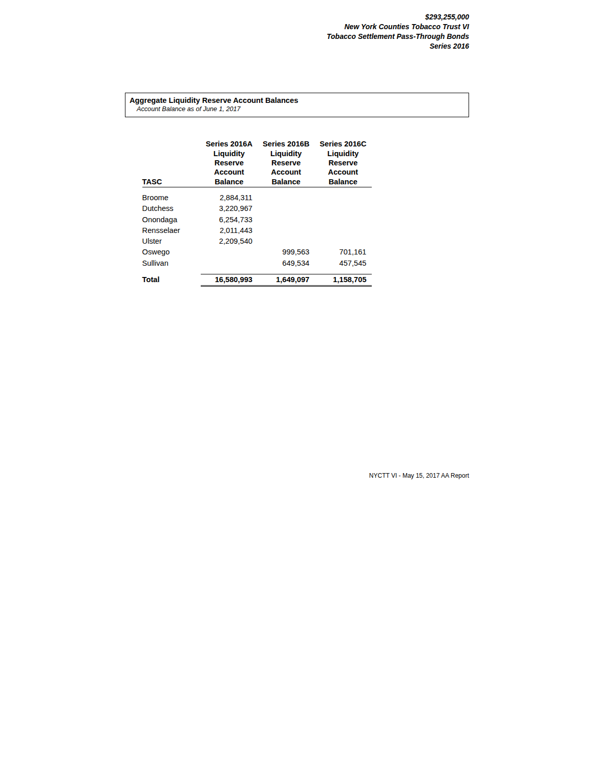$293,255,000
New York Counties Tobacco Trust VI
Tobacco Settlement Pass-Through Bonds
Series 2016
Aggregate Liquidity Reserve Account Balances
Account Balance as of June 1, 2017
| | Series 2016A Liquidity Reserve Account | Series 2016B Liquidity Reserve Account | Series 2016C Liquidity Reserve Account |
| --- | --- | --- | --- |
| TASC | Balance | Balance | Balance |
| Broome | 2,884,311 | | |
| Dutchess | 3,220,967 | | |
| Onondaga | 6,254,733 | | |
| Rensselaer | 2,011,443 | | |
| Ulster | 2,209,540 | | |
| Oswego | | 999,563 | 701,161 |
| Sullivan | | 649,534 | 457,545 |
| Total | 16,580,993 | 1,649,097 | 1,158,705 |
NYCTT VI - May 15, 2017 AA Report